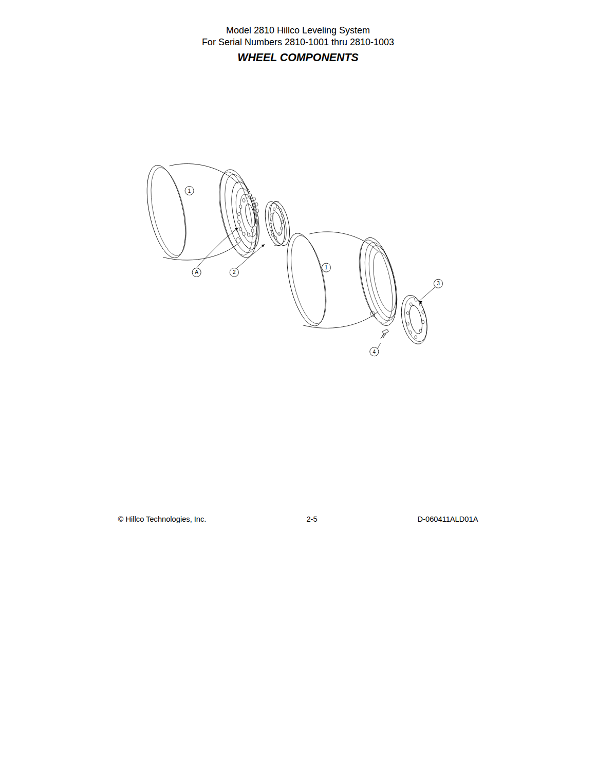Model 2810 Hillco Leveling System For Serial Numbers 2810-1001 thru 2810-1003 WHEEL COMPONENTS
1 A 2 1 3 4
© Hillco Technologies, Inc.
2-5
D-060411ALD01A